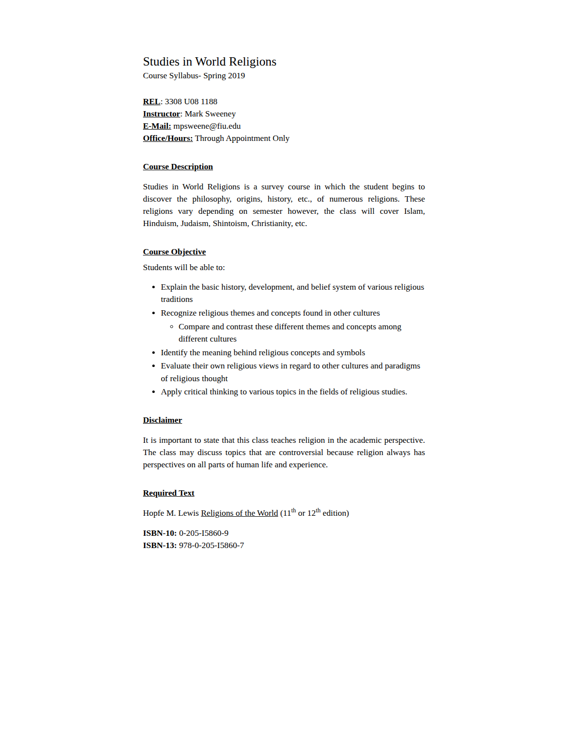Studies in World Religions
Course Syllabus- Spring 2019
REL: 3308 U08 1188
Instructor: Mark Sweeney
E-Mail: mpsweene@fiu.edu
Office/Hours: Through Appointment Only
Course Description
Studies in World Religions is a survey course in which the student begins to discover the philosophy, origins, history, etc., of numerous religions. These religions vary depending on semester however, the class will cover Islam, Hinduism, Judaism, Shintoism, Christianity, etc.
Course Objective
Students will be able to:
Explain the basic history, development, and belief system of various religious traditions
Recognize religious themes and concepts found in other cultures
Compare and contrast these different themes and concepts among different cultures
Identify the meaning behind religious concepts and symbols
Evaluate their own religious views in regard to other cultures and paradigms of religious thought
Apply critical thinking to various topics in the fields of religious studies.
Disclaimer
It is important to state that this class teaches religion in the academic perspective. The class may discuss topics that are controversial because religion always has perspectives on all parts of human life and experience.
Required Text
Hopfe M. Lewis Religions of the World (11th or 12th edition)
ISBN-10: 0-205-I5860-9
ISBN-13: 978-0-205-I5860-7